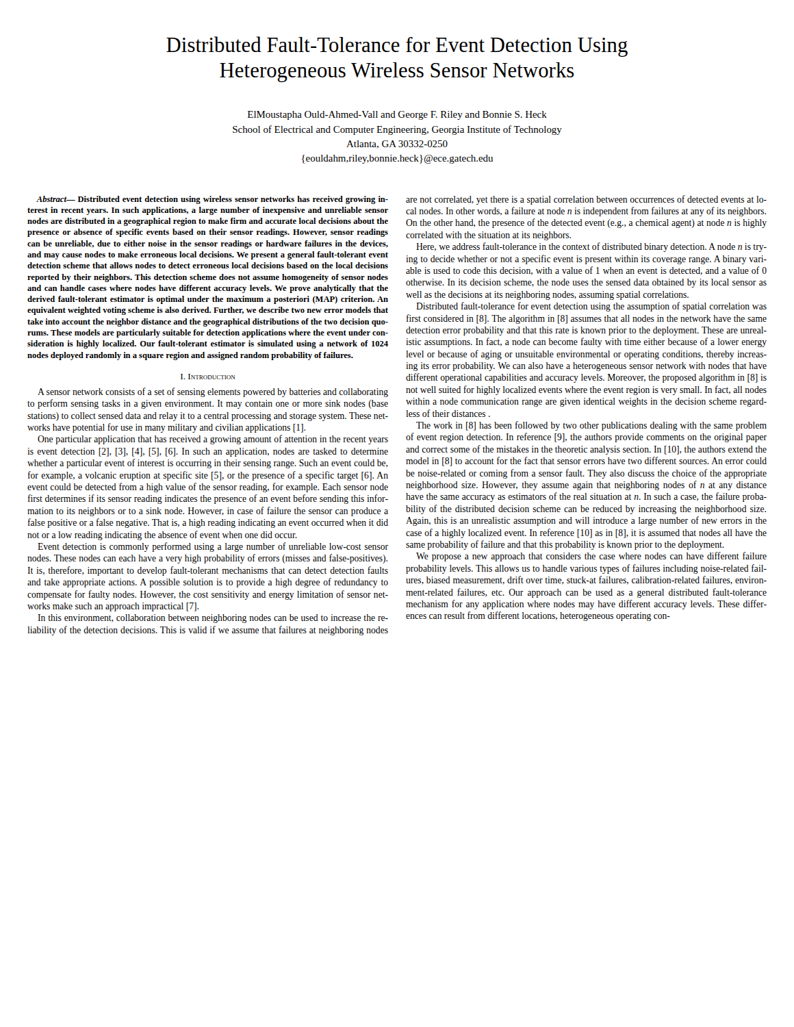Distributed Fault-Tolerance for Event Detection Using
Heterogeneous Wireless Sensor Networks
ElMoustapha Ould-Ahmed-Vall and George F. Riley and Bonnie S. Heck
School of Electrical and Computer Engineering, Georgia Institute of Technology
Atlanta, GA 30332-0250
{eouldahm,riley,bonnie.heck}@ece.gatech.edu
Abstract— Distributed event detection using wireless sensor networks has received growing interest in recent years. In such applications, a large number of inexpensive and unreliable sensor nodes are distributed in a geographical region to make firm and accurate local decisions about the presence or absence of specific events based on their sensor readings. However, sensor readings can be unreliable, due to either noise in the sensor readings or hardware failures in the devices, and may cause nodes to make erroneous local decisions. We present a general fault-tolerant event detection scheme that allows nodes to detect erroneous local decisions based on the local decisions reported by their neighbors. This detection scheme does not assume homogeneity of sensor nodes and can handle cases where nodes have different accuracy levels. We prove analytically that the derived fault-tolerant estimator is optimal under the maximum a posteriori (MAP) criterion. An equivalent weighted voting scheme is also derived. Further, we describe two new error models that take into account the neighbor distance and the geographical distributions of the two decision quorums. These models are particularly suitable for detection applications where the event under consideration is highly localized. Our fault-tolerant estimator is simulated using a network of 1024 nodes deployed randomly in a square region and assigned random probability of failures.
I. Introduction
A sensor network consists of a set of sensing elements powered by batteries and collaborating to perform sensing tasks in a given environment. It may contain one or more sink nodes (base stations) to collect sensed data and relay it to a central processing and storage system. These networks have potential for use in many military and civilian applications [1].
One particular application that has received a growing amount of attention in the recent years is event detection [2], [3], [4], [5], [6]. In such an application, nodes are tasked to determine whether a particular event of interest is occurring in their sensing range. Such an event could be, for example, a volcanic eruption at specific site [5], or the presence of a specific target [6]. An event could be detected from a high value of the sensor reading, for example. Each sensor node first determines if its sensor reading indicates the presence of an event before sending this information to its neighbors or to a sink node. However, in case of failure the sensor can produce a false positive or a false negative. That is, a high reading indicating an event occurred when it did not or a low reading indicating the absence of event when one did occur.
Event detection is commonly performed using a large number of unreliable low-cost sensor nodes. These nodes can each have a very high probability of errors (misses and false-positives). It is, therefore, important to develop fault-tolerant mechanisms that can detect detection faults and take appropriate actions. A possible solution is to provide a high degree of redundancy to compensate for faulty nodes. However, the cost sensitivity and energy limitation of sensor networks make such an approach impractical [7].
In this environment, collaboration between neighboring nodes can be used to increase the reliability of the detection decisions. This is valid if we assume that failures at neighboring nodes are not correlated, yet there is a spatial correlation between occurrences of detected events at local nodes. In other words, a failure at node n is independent from failures at any of its neighbors. On the other hand, the presence of the detected event (e.g., a chemical agent) at node n is highly correlated with the situation at its neighbors.
Here, we address fault-tolerance in the context of distributed binary detection. A node n is trying to decide whether or not a specific event is present within its coverage range. A binary variable is used to code this decision, with a value of 1 when an event is detected, and a value of 0 otherwise. In its decision scheme, the node uses the sensed data obtained by its local sensor as well as the decisions at its neighboring nodes, assuming spatial correlations.
Distributed fault-tolerance for event detection using the assumption of spatial correlation was first considered in [8]. The algorithm in [8] assumes that all nodes in the network have the same detection error probability and that this rate is known prior to the deployment. These are unrealistic assumptions. In fact, a node can become faulty with time either because of a lower energy level or because of aging or unsuitable environmental or operating conditions, thereby increasing its error probability. We can also have a heterogeneous sensor network with nodes that have different operational capabilities and accuracy levels. Moreover, the proposed algorithm in [8] is not well suited for highly localized events where the event region is very small. In fact, all nodes within a node communication range are given identical weights in the decision scheme regardless of their distances .
The work in [8] has been followed by two other publications dealing with the same problem of event region detection. In reference [9], the authors provide comments on the original paper and correct some of the mistakes in the theoretic analysis section. In [10], the authors extend the model in [8] to account for the fact that sensor errors have two different sources. An error could be noise-related or coming from a sensor fault. They also discuss the choice of the appropriate neighborhood size. However, they assume again that neighboring nodes of n at any distance have the same accuracy as estimators of the real situation at n. In such a case, the failure probability of the distributed decision scheme can be reduced by increasing the neighborhood size. Again, this is an unrealistic assumption and will introduce a large number of new errors in the case of a highly localized event. In reference [10] as in [8], it is assumed that nodes all have the same probability of failure and that this probability is known prior to the deployment.
We propose a new approach that considers the case where nodes can have different failure probability levels. This allows us to handle various types of failures including noise-related failures, biased measurement, drift over time, stuck-at failures, calibration-related failures, environment-related failures, etc. Our approach can be used as a general distributed fault-tolerance mechanism for any application where nodes may have different accuracy levels. These differences can result from different locations, heterogeneous operating con-